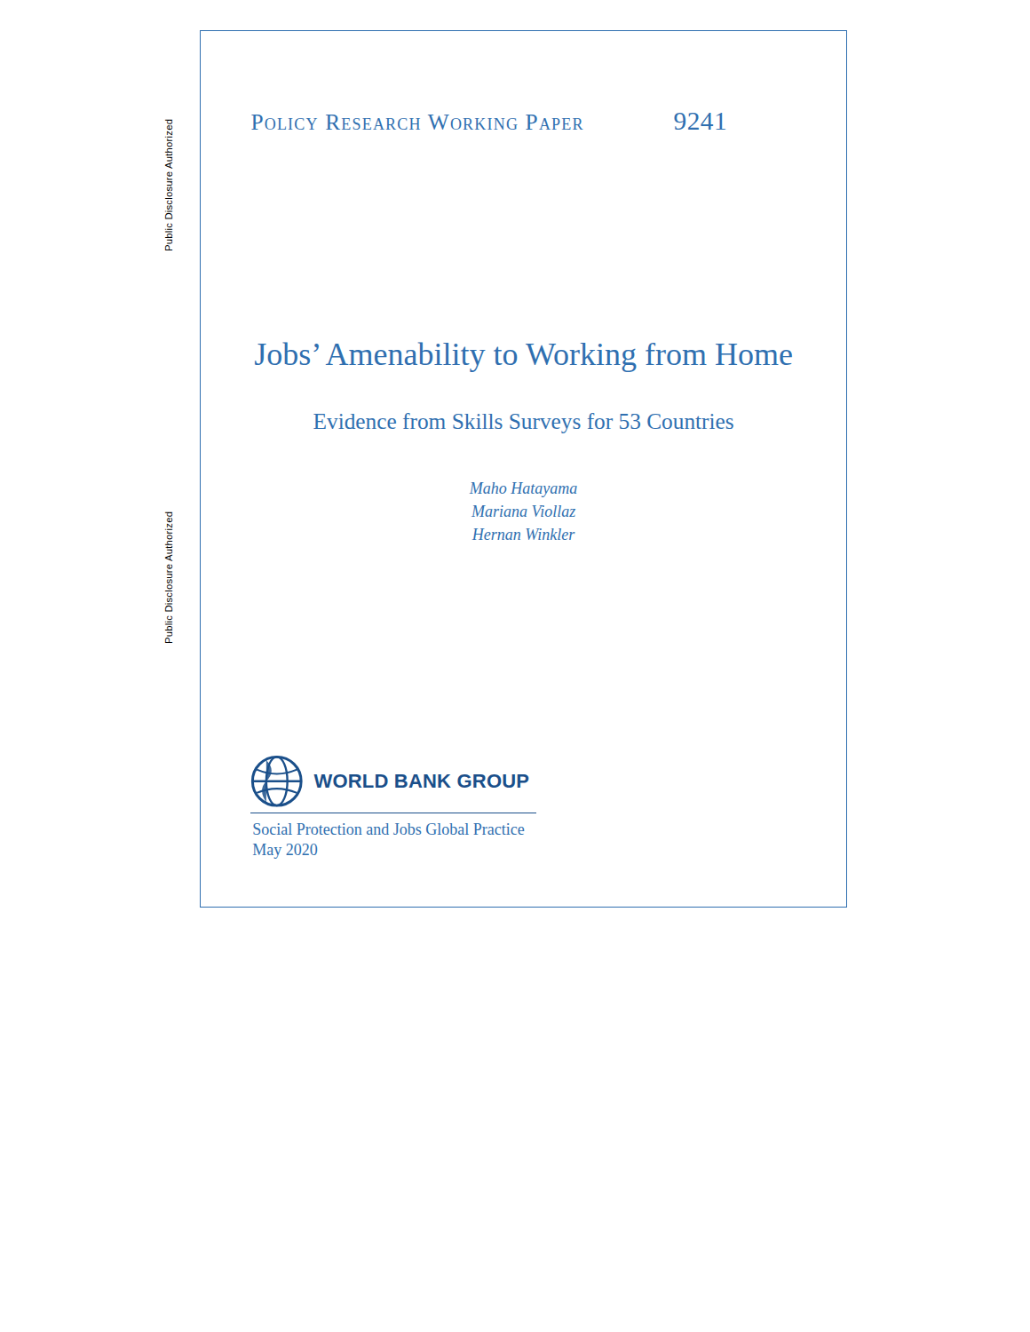Public Disclosure Authorized
Public Disclosure Authorized
Policy Research Working Paper 9241
Jobs’ Amenability to Working from Home
Evidence from Skills Surveys for 53 Countries
Maho Hatayama
Mariana Viollaz
Hernan Winkler
WORLD BANK GROUP
Social Protection and Jobs Global Practice
May 2020